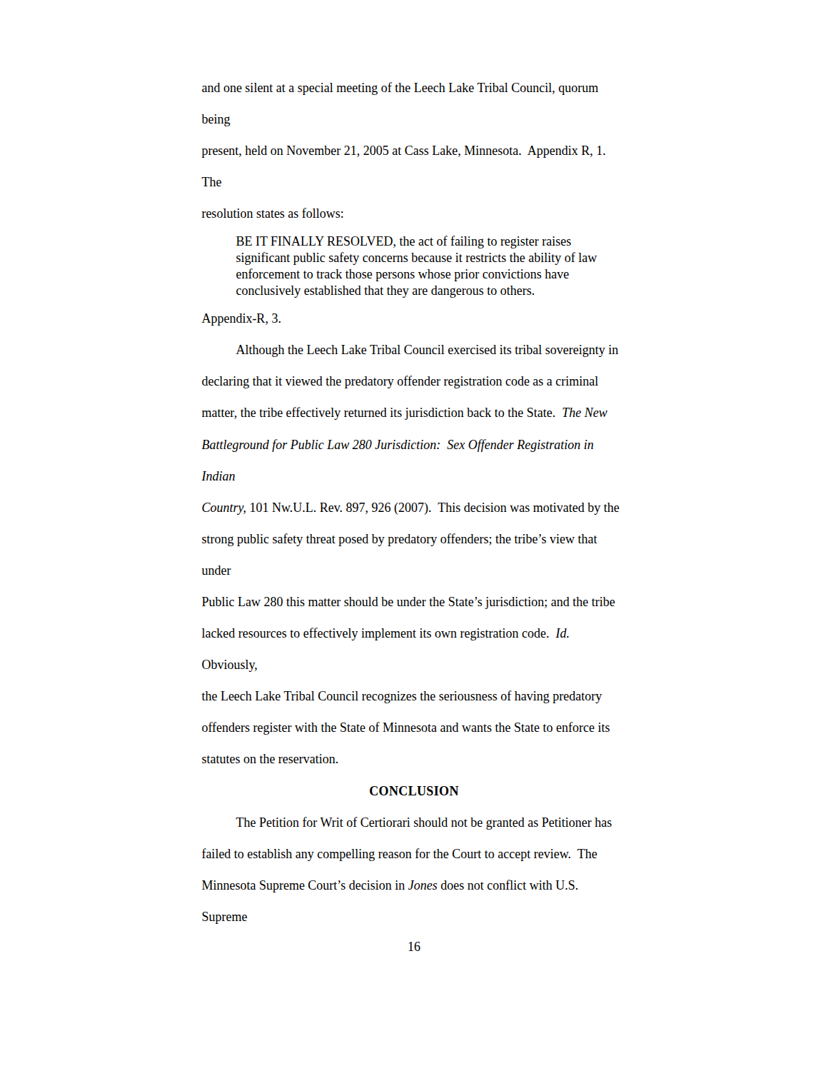and one silent at a special meeting of the Leech Lake Tribal Council, quorum being
present, held on November 21, 2005 at Cass Lake, Minnesota. Appendix R, 1. The
resolution states as follows:
BE IT FINALLY RESOLVED, the act of failing to register raises significant public safety concerns because it restricts the ability of law enforcement to track those persons whose prior convictions have conclusively established that they are dangerous to others.
Appendix-R, 3.
Although the Leech Lake Tribal Council exercised its tribal sovereignty in
declaring that it viewed the predatory offender registration code as a criminal
matter, the tribe effectively returned its jurisdiction back to the State. The New
Battleground for Public Law 280 Jurisdiction: Sex Offender Registration in Indian
Country, 101 Nw.U.L. Rev. 897, 926 (2007). This decision was motivated by the
strong public safety threat posed by predatory offenders; the tribe’s view that under
Public Law 280 this matter should be under the State’s jurisdiction; and the tribe
lacked resources to effectively implement its own registration code. Id. Obviously,
the Leech Lake Tribal Council recognizes the seriousness of having predatory
offenders register with the State of Minnesota and wants the State to enforce its
statutes on the reservation.
CONCLUSION
The Petition for Writ of Certiorari should not be granted as Petitioner has
failed to establish any compelling reason for the Court to accept review. The
Minnesota Supreme Court’s decision in Jones does not conflict with U.S. Supreme
16